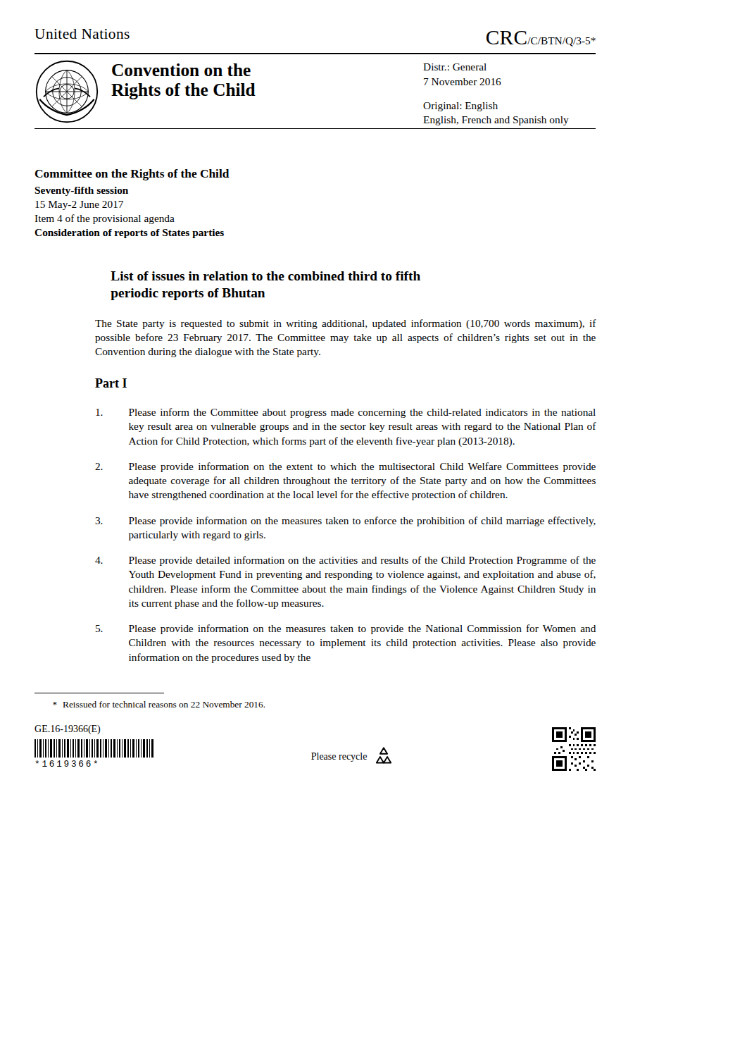United Nations
CRC/C/BTN/Q/3-5*
Convention on the
Rights of the Child
Distr.: General
7 November 2016
Original: English
English, French and Spanish only
Committee on the Rights of the Child
Seventy-fifth session
15 May-2 June 2017
Item 4 of the provisional agenda
Consideration of reports of States parties
List of issues in relation to the combined third to fifth
periodic reports of Bhutan
The State party is requested to submit in writing additional, updated information (10,700 words maximum), if possible before 23 February 2017. The Committee may take up all aspects of children’s rights set out in the Convention during the dialogue with the State party.
Part I
Please inform the Committee about progress made concerning the child-related indicators in the national key result area on vulnerable groups and in the sector key result areas with regard to the National Plan of Action for Child Protection, which forms part of the eleventh five-year plan (2013-2018).
Please provide information on the extent to which the multisectoral Child Welfare Committees provide adequate coverage for all children throughout the territory of the State party and on how the Committees have strengthened coordination at the local level for the effective protection of children.
Please provide information on the measures taken to enforce the prohibition of child marriage effectively, particularly with regard to girls.
Please provide detailed information on the activities and results of the Child Protection Programme of the Youth Development Fund in preventing and responding to violence against, and exploitation and abuse of, children. Please inform the Committee about the main findings of the Violence Against Children Study in its current phase and the follow-up measures.
Please provide information on the measures taken to provide the National Commission for Women and Children with the resources necessary to implement its child protection activities. Please also provide information on the procedures used by the
* Reissued for technical reasons on 22 November 2016.
GE.16-19366(E)
*1619366*
Please recycle